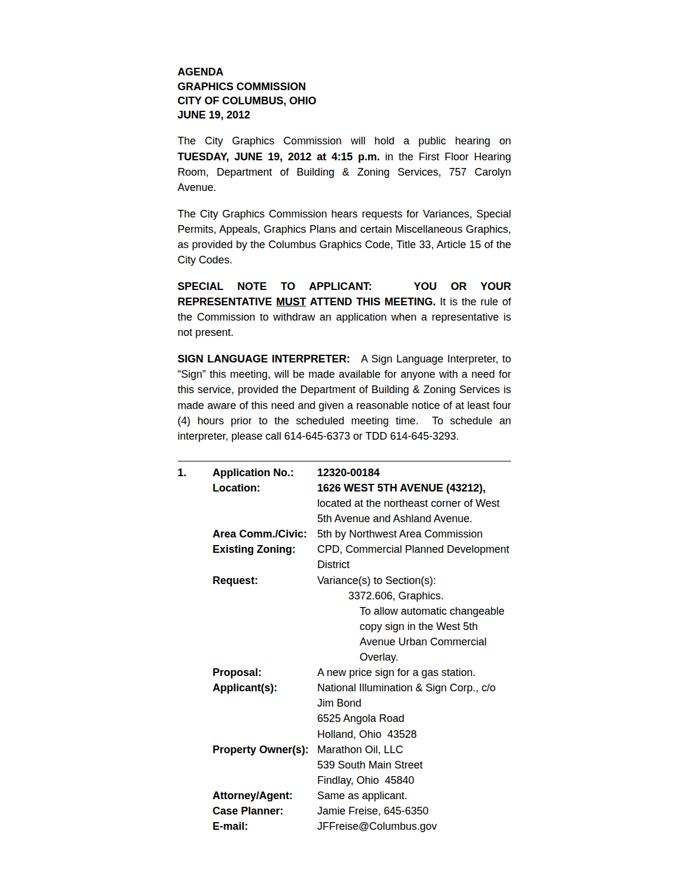AGENDA
GRAPHICS COMMISSION
CITY OF COLUMBUS, OHIO
JUNE 19, 2012
The City Graphics Commission will hold a public hearing on TUESDAY, JUNE 19, 2012 at 4:15 p.m. in the First Floor Hearing Room, Department of Building & Zoning Services, 757 Carolyn Avenue.
The City Graphics Commission hears requests for Variances, Special Permits, Appeals, Graphics Plans and certain Miscellaneous Graphics, as provided by the Columbus Graphics Code, Title 33, Article 15 of the City Codes.
SPECIAL NOTE TO APPLICANT: YOU OR YOUR REPRESENTATIVE MUST ATTEND THIS MEETING. It is the rule of the Commission to withdraw an application when a representative is not present.
SIGN LANGUAGE INTERPRETER: A Sign Language Interpreter, to “Sign” this meeting, will be made available for anyone with a need for this service, provided the Department of Building & Zoning Services is made aware of this need and given a reasonable notice of at least four (4) hours prior to the scheduled meeting time. To schedule an interpreter, please call 614-645-6373 or TDD 614-645-3293.
| 1. | Application No.: | 12320-00184 |
| | Location: | 1626 WEST 5TH AVENUE (43212), located at the northeast corner of West 5th Avenue and Ashland Avenue. |
| | Area Comm./Civic: | 5th by Northwest Area Commission |
| | Existing Zoning: | CPD, Commercial Planned Development District |
| | Request: | Variance(s) to Section(s): 3372.606, Graphics. To allow automatic changeable copy sign in the West 5th Avenue Urban Commercial Overlay. |
| | Proposal: | A new price sign for a gas station. |
| | Applicant(s): | National Illumination & Sign Corp., c/o Jim Bond 6525 Angola Road Holland, Ohio 43528 |
| | Property Owner(s): | Marathon Oil, LLC 539 South Main Street Findlay, Ohio 45840 |
| | Attorney/Agent: | Same as applicant. |
| | Case Planner: | Jamie Freise, 645-6350 |
| | E-mail: | JFFreise@Columbus.gov |